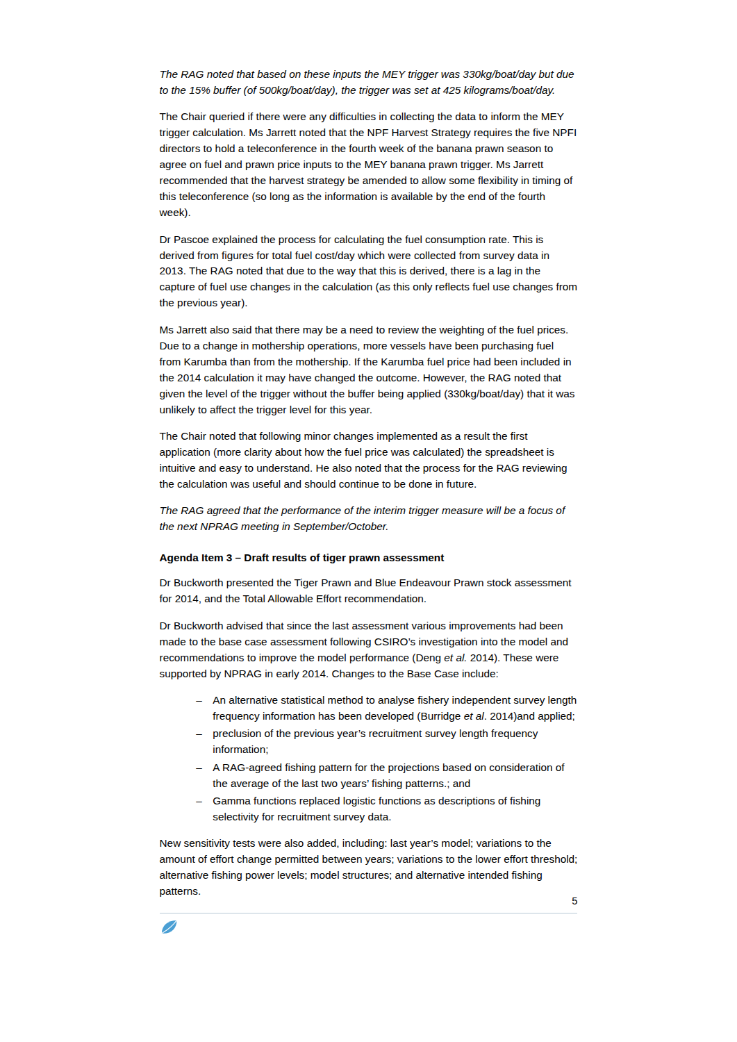The RAG noted that based on these inputs the MEY trigger was 330kg/boat/day but due to the 15% buffer (of 500kg/boat/day), the trigger was set at 425 kilograms/boat/day.
The Chair queried if there were any difficulties in collecting the data to inform the MEY trigger calculation. Ms Jarrett noted that the NPF Harvest Strategy requires the five NPFI directors to hold a teleconference in the fourth week of the banana prawn season to agree on fuel and prawn price inputs to the MEY banana prawn trigger. Ms Jarrett recommended that the harvest strategy be amended to allow some flexibility in timing of this teleconference (so long as the information is available by the end of the fourth week).
Dr Pascoe explained the process for calculating the fuel consumption rate. This is derived from figures for total fuel cost/day which were collected from survey data in 2013. The RAG noted that due to the way that this is derived, there is a lag in the capture of fuel use changes in the calculation (as this only reflects fuel use changes from the previous year).
Ms Jarrett also said that there may be a need to review the weighting of the fuel prices. Due to a change in mothership operations, more vessels have been purchasing fuel from Karumba than from the mothership. If the Karumba fuel price had been included in the 2014 calculation it may have changed the outcome. However, the RAG noted that given the level of the trigger without the buffer being applied (330kg/boat/day) that it was unlikely to affect the trigger level for this year.
The Chair noted that following minor changes implemented as a result the first application (more clarity about how the fuel price was calculated) the spreadsheet is intuitive and easy to understand. He also noted that the process for the RAG reviewing the calculation was useful and should continue to be done in future.
The RAG agreed that the performance of the interim trigger measure will be a focus of the next NPRAG meeting in September/October.
Agenda Item 3 – Draft results of tiger prawn assessment
Dr Buckworth presented the Tiger Prawn and Blue Endeavour Prawn stock assessment for 2014, and the Total Allowable Effort recommendation.
Dr Buckworth advised that since the last assessment various improvements had been made to the base case assessment following CSIRO’s investigation into the model and recommendations to improve the model performance (Deng et al. 2014). These were supported by NPRAG in early 2014. Changes to the Base Case include:
An alternative statistical method to analyse fishery independent survey length frequency information has been developed (Burridge et al. 2014)and applied;
preclusion of the previous year’s recruitment survey length frequency information;
A RAG-agreed fishing pattern for the projections based on consideration of the average of the last two years’ fishing patterns.; and
Gamma functions replaced logistic functions as descriptions of fishing selectivity for recruitment survey data.
New sensitivity tests were also added, including: last year’s model; variations to the amount of effort change permitted between years; variations to the lower effort threshold; alternative fishing power levels; model structures; and alternative intended fishing patterns.
5